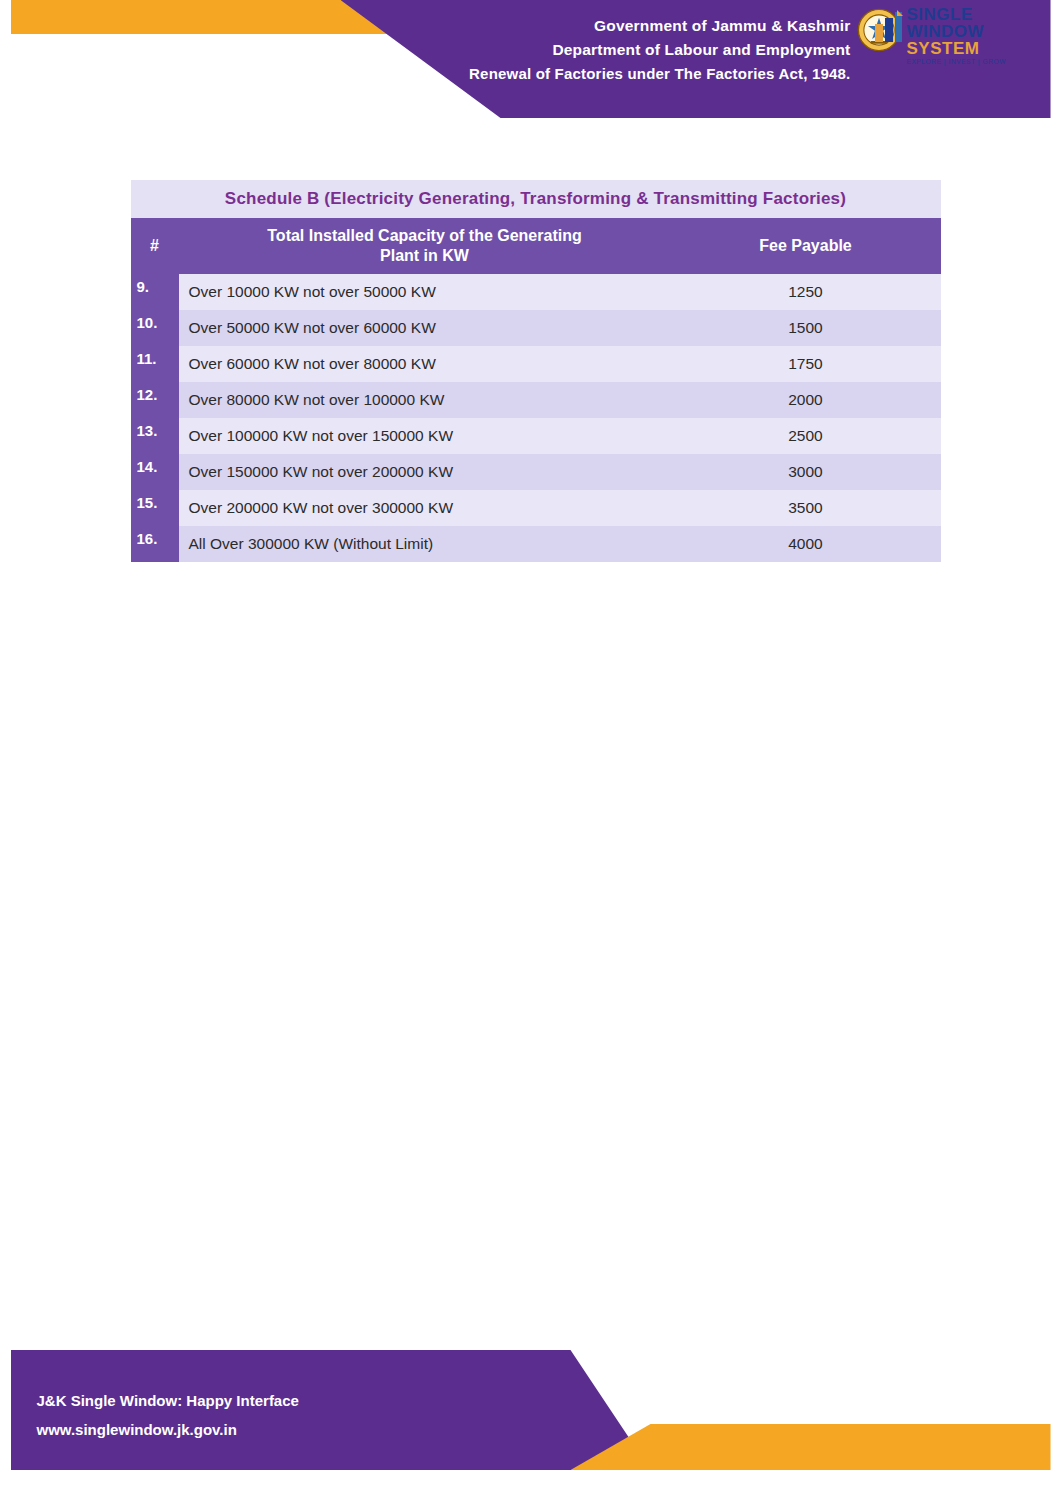Government of Jammu & Kashmir
Department of Labour and Employment
Renewal of Factories under The Factories Act, 1948.
SINGLE
WINDOW
SYSTEM
EXPLORE | INVEST | GROW
Schedule B (Electricity Generating, Transforming & Transmitting Factories)
| # | Total Installed Capacity of the Generating Plant in KW | Fee Payable |
| --- | --- | --- |
| 9. | Over 10000 KW not over 50000 KW | 1250 |
| 10. | Over 50000 KW not over 60000 KW | 1500 |
| 11. | Over 60000 KW not over 80000 KW | 1750 |
| 12. | Over 80000 KW not over 100000 KW | 2000 |
| 13. | Over 100000 KW not over 150000 KW | 2500 |
| 14. | Over 150000 KW not over 200000 KW | 3000 |
| 15. | Over 200000 KW not over 300000 KW | 3500 |
| 16. | All Over 300000 KW (Without Limit) | 4000 |
J&K Single Window: Happy Interface
www.singlewindow.jk.gov.in